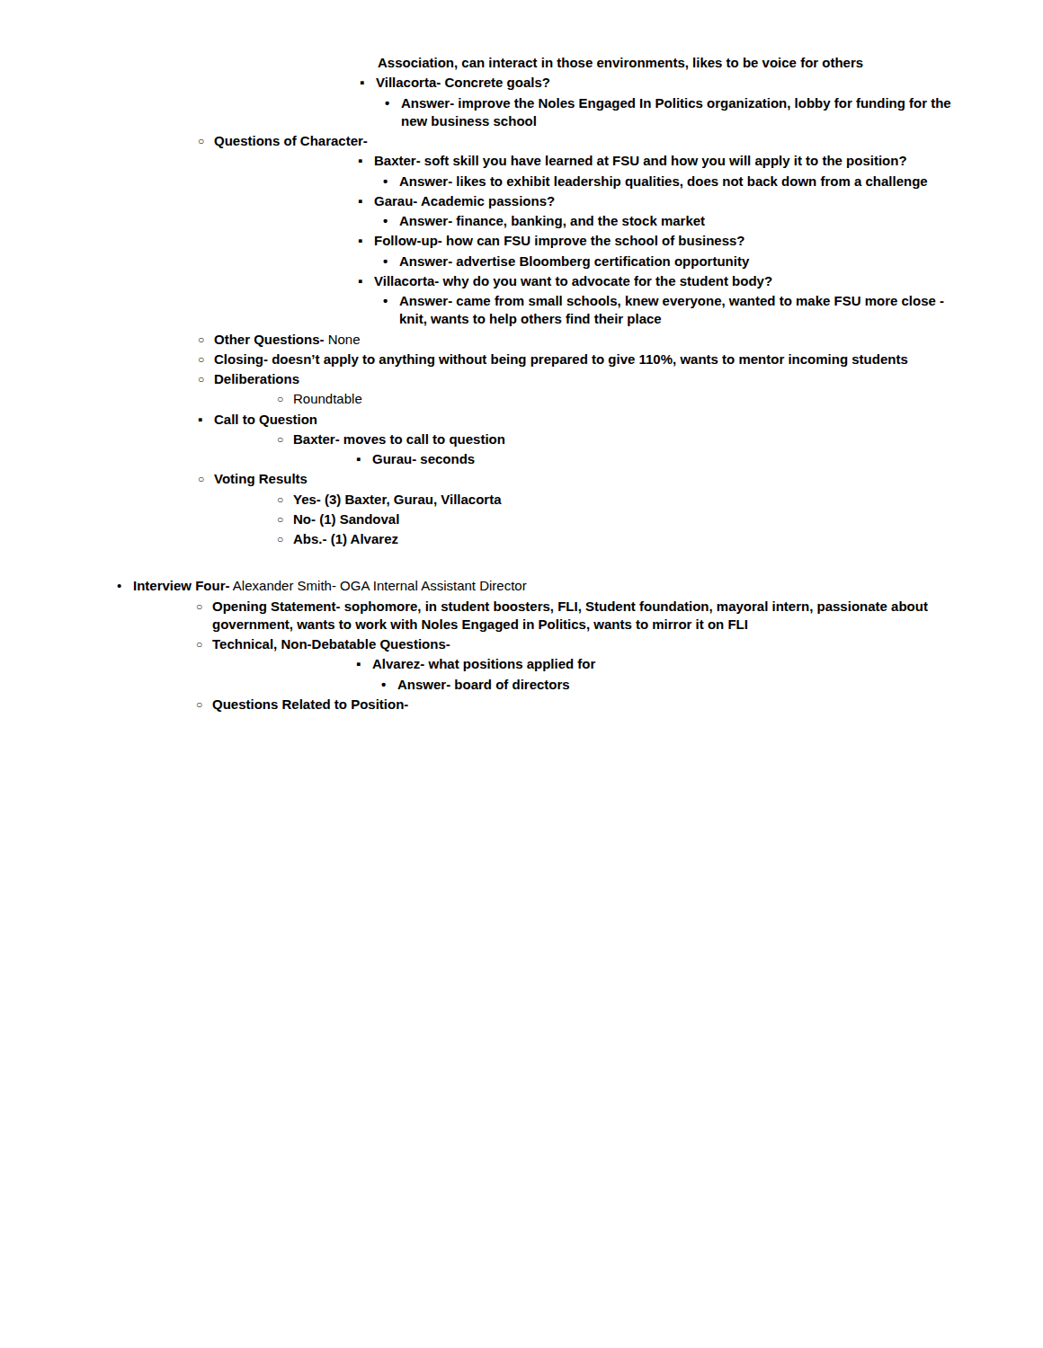Association, can interact in those environments, likes to be voice for others
Villacorta- Concrete goals?
Answer- improve the Noles Engaged In Politics organization, lobby for funding for the new business school
Questions of Character-
Baxter- soft skill you have learned at FSU and how you will apply it to the position?
Answer- likes to exhibit leadership qualities, does not back down from a challenge
Garau- Academic passions?
Answer- finance, banking, and the stock market
Follow-up- how can FSU improve the school of business?
Answer- advertise Bloomberg certification opportunity
Villacorta- why do you want to advocate for the student body?
Answer- came from small schools, knew everyone, wanted to make FSU more close - knit, wants to help others find their place
Other Questions- None
Closing- doesn’t apply to anything without being prepared to give 110%, wants to mentor incoming students
Deliberations
Roundtable
Call to Question
Baxter- moves to call to question
Gurau- seconds
Voting Results
Yes- (3) Baxter, Gurau, Villacorta
No- (1) Sandoval
Abs.- (1) Alvarez
Interview Four- Alexander Smith- OGA Internal Assistant Director
Opening Statement- sophomore, in student boosters, FLI, Student foundation, mayoral intern, passionate about government, wants to work with Noles Engaged in Politics, wants to mirror it on FLI
Technical, Non-Debatable Questions-
Alvarez- what positions applied for
Answer- board of directors
Questions Related to Position-